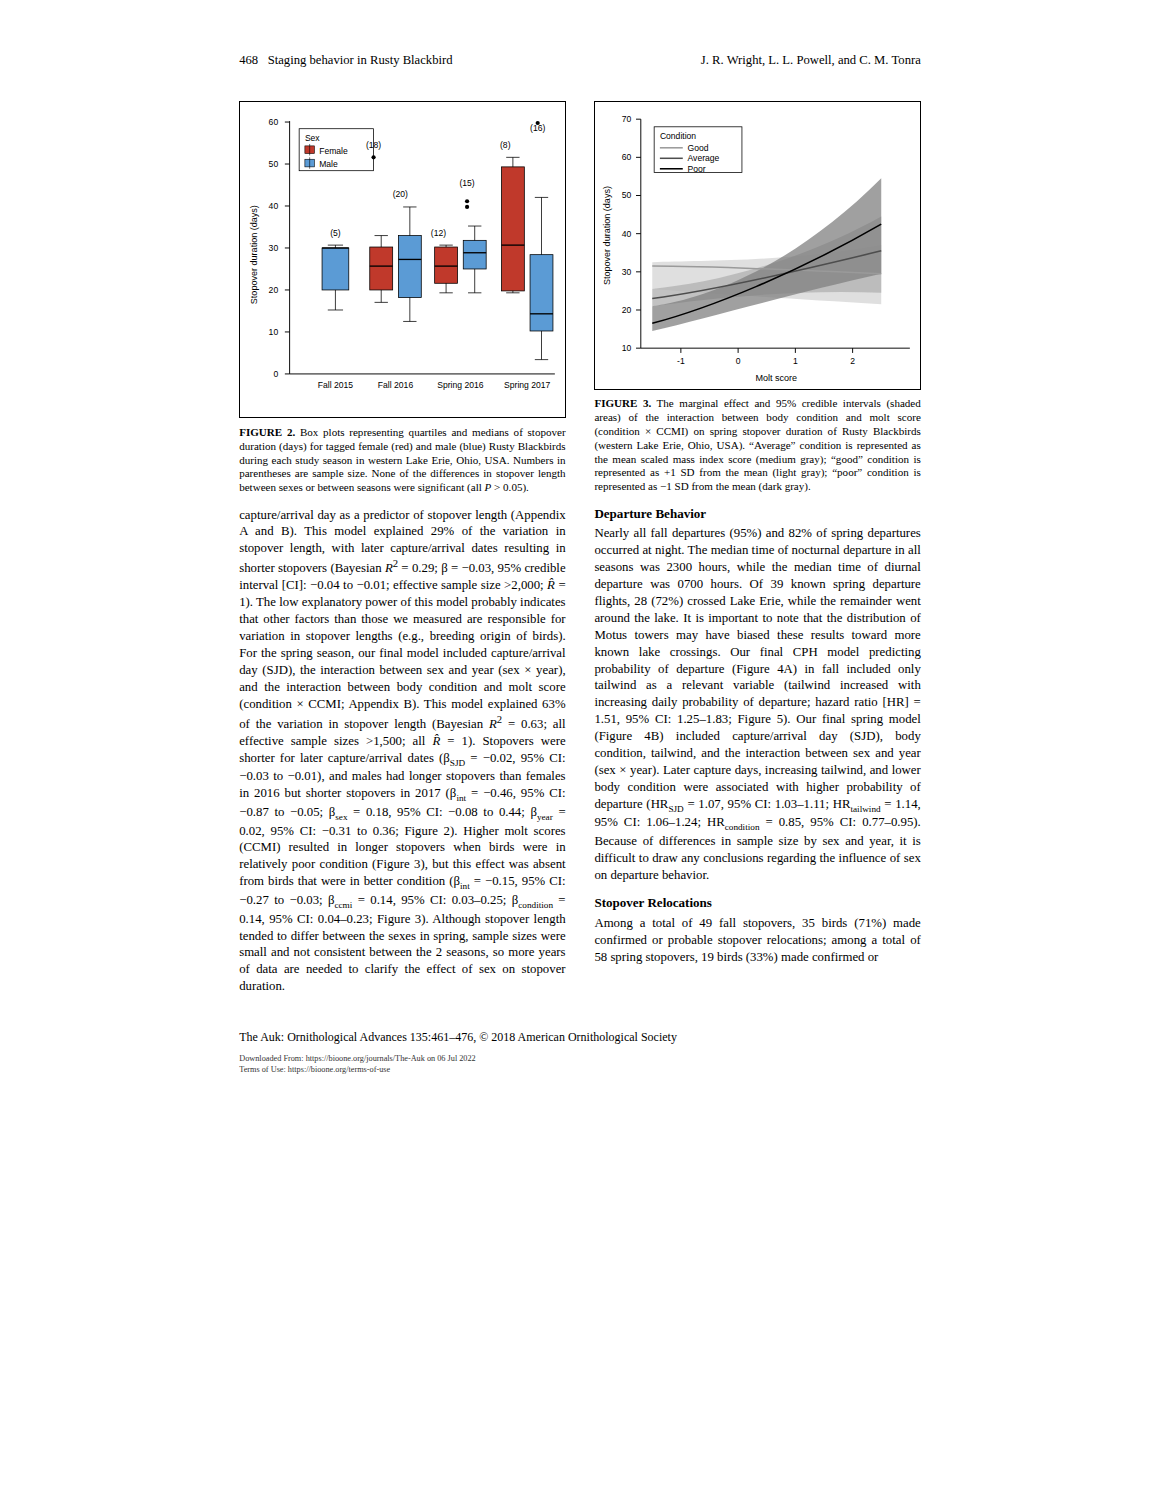468 Staging behavior in Rusty Blackbird
J. R. Wright, L. L. Powell, and C. M. Tonra
0 10 20 30 40 50 60 Stopover duration (days) Sex Female Male (5) (18) (20) (12) (15) (8) (16) Fall 2015 Fall 2016 Spring 2016 Spring 2017
FIGURE 2. Box plots representing quartiles and medians of stopover duration (days) for tagged female (red) and male (blue) Rusty Blackbirds during each study season in western Lake Erie, Ohio, USA. Numbers in parentheses are sample size. None of the differences in stopover length between sexes or between seasons were significant (all P > 0.05).
capture/arrival day as a predictor of stopover length (Appendix A and B). This model explained 29% of the variation in stopover length, with later capture/arrival dates resulting in shorter stopovers (Bayesian R2 = 0.29; β = −0.03, 95% credible interval [CI]: −0.04 to −0.01; effective sample size >2,000; R̂ = 1). The low explanatory power of this model probably indicates that other factors than those we measured are responsible for variation in stopover lengths (e.g., breeding origin of birds). For the spring season, our final model included capture/arrival day (SJD), the interaction between sex and year (sex × year), and the interaction between body condition and molt score (condition × CCMI; Appendix B). This model explained 63% of the variation in stopover length (Bayesian R2 = 0.63; all effective sample sizes >1,500; all R̂ = 1). Stopovers were shorter for later capture/arrival dates (βSJD = −0.02, 95% CI: −0.03 to −0.01), and males had longer stopovers than females in 2016 but shorter stopovers in 2017 (βint = −0.46, 95% CI: −0.87 to −0.05; βsex = 0.18, 95% CI: −0.08 to 0.44; βyear = 0.02, 95% CI: −0.31 to 0.36; Figure 2). Higher molt scores (CCMI) resulted in longer stopovers when birds were in relatively poor condition (Figure 3), but this effect was absent from birds that were in better condition (βint = −0.15, 95% CI: −0.27 to −0.03; βccmi = 0.14, 95% CI: 0.03–0.25; βcondition = 0.14, 95% CI: 0.04–0.23; Figure 3). Although stopover length tended to differ between the sexes in spring, sample sizes were small and not consistent between the 2 seasons, so more years of data are needed to clarify the effect of sex on stopover duration.
10 20 30 40 50 60 70 Stopover duration (days) -1 0 1 2 Molt score Condition Good Average Poor
FIGURE 3. The marginal effect and 95% credible intervals (shaded areas) of the interaction between body condition and molt score (condition × CCMI) on spring stopover duration of Rusty Blackbirds (western Lake Erie, Ohio, USA). “Average” condition is represented as the mean scaled mass index score (medium gray); “good” condition is represented as +1 SD from the mean (light gray); “poor” condition is represented as −1 SD from the mean (dark gray).
Departure Behavior
Nearly all fall departures (95%) and 82% of spring departures occurred at night. The median time of nocturnal departure in all seasons was 2300 hours, while the median time of diurnal departure was 0700 hours. Of 39 known spring departure flights, 28 (72%) crossed Lake Erie, while the remainder went around the lake. It is important to note that the distribution of Motus towers may have biased these results toward more known lake crossings. Our final CPH model predicting probability of departure (Figure 4A) in fall included only tailwind as a relevant variable (tailwind increased with increasing daily probability of departure; hazard ratio [HR] = 1.51, 95% CI: 1.25–1.83; Figure 5). Our final spring model (Figure 4B) included capture/arrival day (SJD), body condition, tailwind, and the interaction between sex and year (sex × year). Later capture days, increasing tailwind, and lower body condition were associated with higher probability of departure (HRSJD = 1.07, 95% CI: 1.03–1.11; HRtailwind = 1.14, 95% CI: 1.06–1.24; HRcondition = 0.85, 95% CI: 0.77–0.95). Because of differences in sample size by sex and year, it is difficult to draw any conclusions regarding the influence of sex on departure behavior.
Stopover Relocations
Among a total of 49 fall stopovers, 35 birds (71%) made confirmed or probable stopover relocations; among a total of 58 spring stopovers, 19 birds (33%) made confirmed or
The Auk: Ornithological Advances 135:461–476, © 2018 American Ornithological Society
Downloaded From: https://bioone.org/journals/The-Auk on 06 Jul 2022
Terms of Use: https://bioone.org/terms-of-use